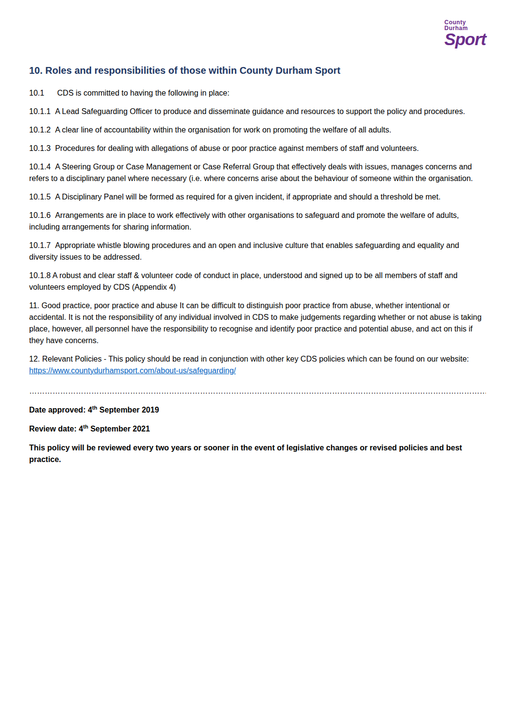County
Durham
Sport
10. Roles and responsibilities of those within County Durham Sport
10.1 CDS is committed to having the following in place:
10.1.1 A Lead Safeguarding Officer to produce and disseminate guidance and resources to support the policy and procedures.
10.1.2 A clear line of accountability within the organisation for work on promoting the welfare of all adults.
10.1.3 Procedures for dealing with allegations of abuse or poor practice against members of staff and volunteers.
10.1.4 A Steering Group or Case Management or Case Referral Group that effectively deals with issues, manages concerns and refers to a disciplinary panel where necessary (i.e. where concerns arise about the behaviour of someone within the organisation.
10.1.5 A Disciplinary Panel will be formed as required for a given incident, if appropriate and should a threshold be met.
10.1.6 Arrangements are in place to work effectively with other organisations to safeguard and promote the welfare of adults, including arrangements for sharing information.
10.1.7 Appropriate whistle blowing procedures and an open and inclusive culture that enables safeguarding and equality and diversity issues to be addressed.
10.1.8 A robust and clear staff & volunteer code of conduct in place, understood and signed up to be all members of staff and volunteers employed by CDS (Appendix 4)
11. Good practice, poor practice and abuse It can be difficult to distinguish poor practice from abuse, whether intentional or accidental. It is not the responsibility of any individual involved in CDS to make judgements regarding whether or not abuse is taking place, however, all personnel have the responsibility to recognise and identify poor practice and potential abuse, and act on this if they have concerns.
12. Relevant Policies - This policy should be read in conjunction with other key CDS policies which can be found on our website: https://www.countydurhamsport.com/about-us/safeguarding/
…………………………………………………………………………………………………………………………………………………………………………………………
Date approved: 4th September 2019
Review date: 4th September 2021
This policy will be reviewed every two years or sooner in the event of legislative changes or revised policies and best practice.